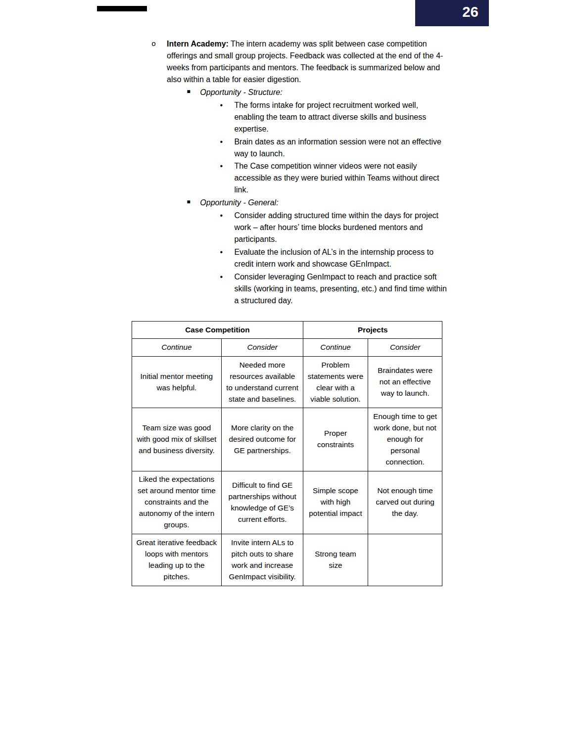26
o Intern Academy: The intern academy was split between case competition offerings and small group projects. Feedback was collected at the end of the 4-weeks from participants and mentors. The feedback is summarized below and also within a table for easier digestion.
■ Opportunity - Structure:
•The forms intake for project recruitment worked well, enabling the team to attract diverse skills and business expertise.
•Brain dates as an information session were not an effective way to launch.
•The Case competition winner videos were not easily accessible as they were buried within Teams without direct link.
■ Opportunity - General:
•Consider adding structured time within the days for project work – after hours’ time blocks burdened mentors and participants.
•Evaluate the inclusion of AL’s in the internship process to credit intern work and showcase GEnImpact.
•Consider leveraging GenImpact to reach and practice soft skills (working in teams, presenting, etc.) and find time within a structured day.
| Case Competition | Projects |
| --- | --- |
| Continue | Consider | Continue | Consider |
| Initial mentor meeting was helpful. | Needed more resources available to understand current state and baselines. | Problem statements were clear with a viable solution. | Braindates were not an effective way to launch. |
| Team size was good with good mix of skillset and business diversity. | More clarity on the desired outcome for GE partnerships. | Proper constraints | Enough time to get work done, but not enough for personal connection. |
| Liked the expectations set around mentor time constraints and the autonomy of the intern groups. | Difficult to find GE partnerships without knowledge of GE’s current efforts. | Simple scope with high potential impact | Not enough time carved out during the day. |
| Great iterative feedback loops with mentors leading up to the pitches. | Invite intern ALs to pitch outs to share work and increase GenImpact visibility. | Strong team size | |